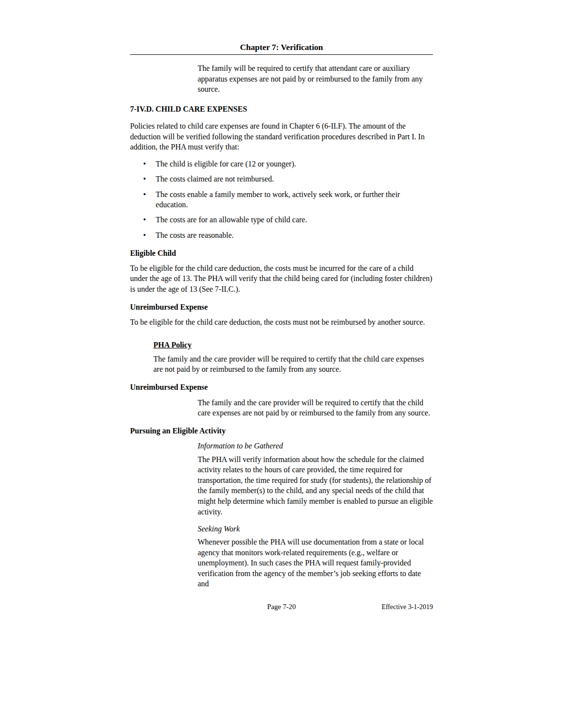Chapter 7: Verification
The family will be required to certify that attendant care or auxiliary apparatus expenses are not paid by or reimbursed to the family from any source.
7-IV.D. Child Care Expenses
Policies related to child care expenses are found in Chapter 6 (6-II.F). The amount of the deduction will be verified following the standard verification procedures described in Part I. In addition, the PHA must verify that:
The child is eligible for care (12 or younger).
The costs claimed are not reimbursed.
The costs enable a family member to work, actively seek work, or further their education.
The costs are for an allowable type of child care.
The costs are reasonable.
Eligible Child
To be eligible for the child care deduction, the costs must be incurred for the care of a child under the age of 13. The PHA will verify that the child being cared for (including foster children) is under the age of 13 (See 7-II.C.).
Unreimbursed Expense
To be eligible for the child care deduction, the costs must not be reimbursed by another source.
PHA Policy
The family and the care provider will be required to certify that the child care expenses are not paid by or reimbursed to the family from any source.
Unreimbursed Expense
The family and the care provider will be required to certify that the child care expenses are not paid by or reimbursed to the family from any source.
Pursuing an Eligible Activity
Information to be Gathered
The PHA will verify information about how the schedule for the claimed activity relates to the hours of care provided, the time required for transportation, the time required for study (for students), the relationship of the family member(s) to the child, and any special needs of the child that might help determine which family member is enabled to pursue an eligible activity.
Seeking Work
Whenever possible the PHA will use documentation from a state or local agency that monitors work-related requirements (e.g., welfare or unemployment). In such cases the PHA will request family-provided verification from the agency of the member’s job seeking efforts to date and
Page 7-20 Effective 3-1-2019